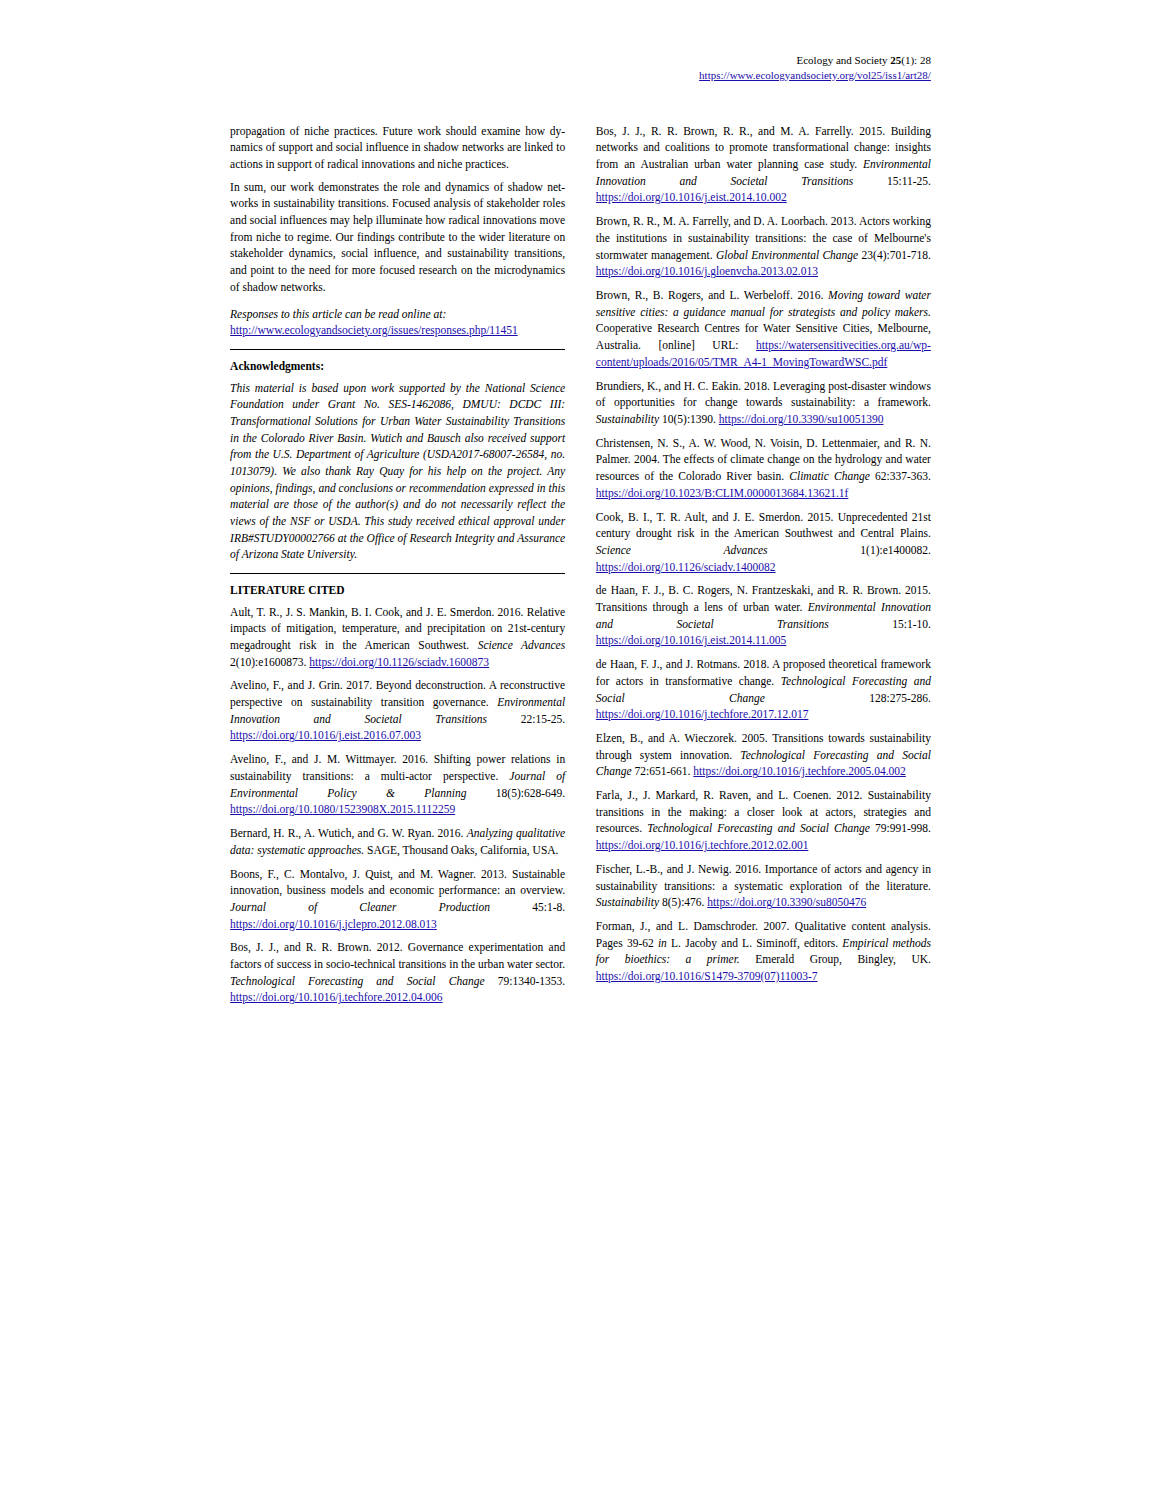Ecology and Society 25(1): 28
https://www.ecologyandsociety.org/vol25/iss1/art28/
propagation of niche practices. Future work should examine how dynamics of support and social influence in shadow networks are linked to actions in support of radical innovations and niche practices.
In sum, our work demonstrates the role and dynamics of shadow networks in sustainability transitions. Focused analysis of stakeholder roles and social influences may help illuminate how radical innovations move from niche to regime. Our findings contribute to the wider literature on stakeholder dynamics, social influence, and sustainability transitions, and point to the need for more focused research on the microdynamics of shadow networks.
Responses to this article can be read online at:
http://www.ecologyandsociety.org/issues/responses.php/11451
Acknowledgments:
This material is based upon work supported by the National Science Foundation under Grant No. SES-1462086, DMUU: DCDC III: Transformational Solutions for Urban Water Sustainability Transitions in the Colorado River Basin. Wutich and Bausch also received support from the U.S. Department of Agriculture (USDA2017-68007-26584, no. 1013079). We also thank Ray Quay for his help on the project. Any opinions, findings, and conclusions or recommendation expressed in this material are those of the author(s) and do not necessarily reflect the views of the NSF or USDA. This study received ethical approval under IRB#STUDY00002766 at the Office of Research Integrity and Assurance of Arizona State University.
LITERATURE CITED
Ault, T. R., J. S. Mankin, B. I. Cook, and J. E. Smerdon. 2016. Relative impacts of mitigation, temperature, and precipitation on 21st-century megadrought risk in the American Southwest. Science Advances 2(10):e1600873. https://doi.org/10.1126/sciadv.1600873
Avelino, F., and J. Grin. 2017. Beyond deconstruction. A reconstructive perspective on sustainability transition governance. Environmental Innovation and Societal Transitions 22:15-25. https://doi.org/10.1016/j.eist.2016.07.003
Avelino, F., and J. M. Wittmayer. 2016. Shifting power relations in sustainability transitions: a multi-actor perspective. Journal of Environmental Policy & Planning 18(5):628-649. https://doi.org/10.1080/1523908X.2015.1112259
Bernard, H. R., A. Wutich, and G. W. Ryan. 2016. Analyzing qualitative data: systematic approaches. SAGE, Thousand Oaks, California, USA.
Boons, F., C. Montalvo, J. Quist, and M. Wagner. 2013. Sustainable innovation, business models and economic performance: an overview. Journal of Cleaner Production 45:1-8. https://doi.org/10.1016/j.jclepro.2012.08.013
Bos, J. J., and R. R. Brown. 2012. Governance experimentation and factors of success in socio-technical transitions in the urban water sector. Technological Forecasting and Social Change 79:1340-1353. https://doi.org/10.1016/j.techfore.2012.04.006
Bos, J. J., R. R. Brown, R. R., and M. A. Farrelly. 2015. Building networks and coalitions to promote transformational change: insights from an Australian urban water planning case study. Environmental Innovation and Societal Transitions 15:11-25. https://doi.org/10.1016/j.eist.2014.10.002
Brown, R. R., M. A. Farrelly, and D. A. Loorbach. 2013. Actors working the institutions in sustainability transitions: the case of Melbourne's stormwater management. Global Environmental Change 23(4):701-718. https://doi.org/10.1016/j.gloenvcha.2013.02.013
Brown, R., B. Rogers, and L. Werbeloff. 2016. Moving toward water sensitive cities: a guidance manual for strategists and policy makers. Cooperative Research Centres for Water Sensitive Cities, Melbourne, Australia. [online] URL: https://watersensitivecities.org.au/wp-content/uploads/2016/05/TMR_A4-1_MovingTowardWSC.pdf
Brundiers, K., and H. C. Eakin. 2018. Leveraging post-disaster windows of opportunities for change towards sustainability: a framework. Sustainability 10(5):1390. https://doi.org/10.3390/su10051390
Christensen, N. S., A. W. Wood, N. Voisin, D. Lettenmaier, and R. N. Palmer. 2004. The effects of climate change on the hydrology and water resources of the Colorado River basin. Climatic Change 62:337-363. https://doi.org/10.1023/B:CLIM.0000013684.13621.1f
Cook, B. I., T. R. Ault, and J. E. Smerdon. 2015. Unprecedented 21st century drought risk in the American Southwest and Central Plains. Science Advances 1(1):e1400082. https://doi.org/10.1126/sciadv.1400082
de Haan, F. J., B. C. Rogers, N. Frantzeskaki, and R. R. Brown. 2015. Transitions through a lens of urban water. Environmental Innovation and Societal Transitions 15:1-10. https://doi.org/10.1016/j.eist.2014.11.005
de Haan, F. J., and J. Rotmans. 2018. A proposed theoretical framework for actors in transformative change. Technological Forecasting and Social Change 128:275-286. https://doi.org/10.1016/j.techfore.2017.12.017
Elzen, B., and A. Wieczorek. 2005. Transitions towards sustainability through system innovation. Technological Forecasting and Social Change 72:651-661. https://doi.org/10.1016/j.techfore.2005.04.002
Farla, J., J. Markard, R. Raven, and L. Coenen. 2012. Sustainability transitions in the making: a closer look at actors, strategies and resources. Technological Forecasting and Social Change 79:991-998. https://doi.org/10.1016/j.techfore.2012.02.001
Fischer, L.-B., and J. Newig. 2016. Importance of actors and agency in sustainability transitions: a systematic exploration of the literature. Sustainability 8(5):476. https://doi.org/10.3390/su8050476
Forman, J., and L. Damschroder. 2007. Qualitative content analysis. Pages 39-62 in L. Jacoby and L. Siminoff, editors. Empirical methods for bioethics: a primer. Emerald Group, Bingley, UK. https://doi.org/10.1016/S1479-3709(07)11003-7